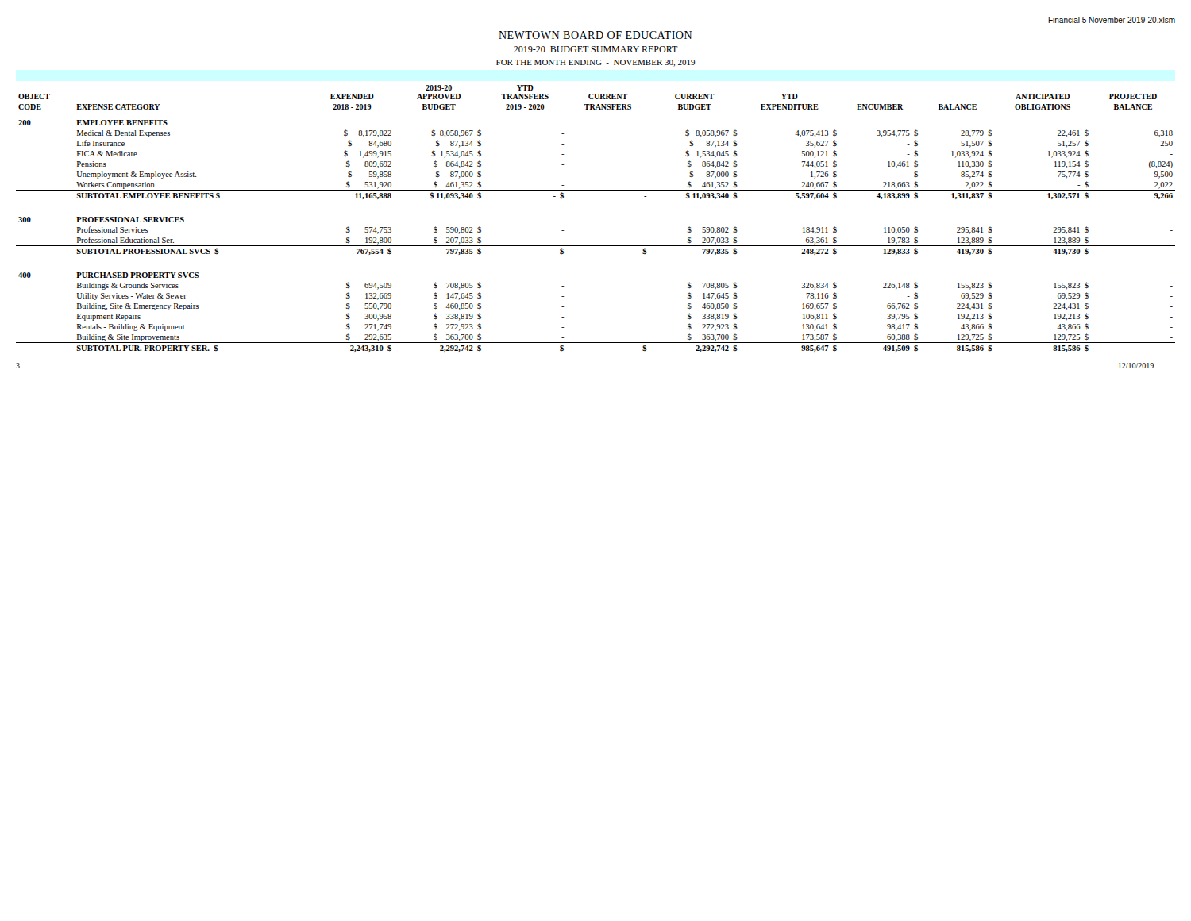Financial 5 November 2019-20.xlsm
NEWTOWN BOARD OF EDUCATION
2019-20 BUDGET SUMMARY REPORT
FOR THE MONTH ENDING - NOVEMBER 30, 2019
| OBJECT | | EXPENDED | 2019-20 APPROVED | YTD TRANSFERS | CURRENT | CURRENT | YTD | | | ANTICIPATED | PROJECTED |
| --- | --- | --- | --- | --- | --- | --- | --- | --- | --- | --- | --- |
| CODE | EXPENSE CATEGORY | 2018 - 2019 | BUDGET | 2019 - 2020 | TRANSFERS | BUDGET | EXPENDITURE | ENCUMBER | BALANCE | OBLIGATIONS | BALANCE |
| 200 | EMPLOYEE BENEFITS | |
| | Medical & Dental Expenses | $ 8,179,822 | $ 8,058,967 $ | - | | $ 8,058,967 $ | 4,075,413 $ | 3,954,775 $ | 28,779 $ | 22,461 $ | 6,318 |
| | Life Insurance | $ 84,680 | $ 87,134 $ | - | | $ 87,134 $ | 35,627 $ | - $ | 51,507 $ | 51,257 $ | 250 |
| | FICA & Medicare | $ 1,499,915 | $ 1,534,045 $ | - | | $ 1,534,045 $ | 500,121 $ | - $ | 1,033,924 $ | 1,033,924 $ | - |
| | Pensions | $ 809,692 | $ 864,842 $ | - | | $ 864,842 $ | 744,051 $ | 10,461 $ | 110,330 $ | 119,154 $ | (8,824) |
| | Unemployment & Employee Assist. | $ 59,858 | $ 87,000 $ | - | | $ 87,000 $ | 1,726 $ | - $ | 85,274 $ | 75,774 $ | 9,500 |
| | Workers Compensation | $ 531,920 | $ 461,352 $ | - | | $ 461,352 $ | 240,667 $ | 218,663 $ | 2,022 $ | - $ | 2,022 |
| | SUBTOTAL EMPLOYEE BENEFITS $ | 11,165,888 | $ 11,093,340 $ | - $ | - | $ 11,093,340 $ | 5,597,604 $ | 4,183,899 $ | 1,311,837 $ | 1,302,571 $ | 9,266 |
| 300 | PROFESSIONAL SERVICES | |
| | Professional Services | $ 574,753 | $ 590,802 $ | - | | $ 590,802 $ | 184,911 $ | 110,050 $ | 295,841 $ | 295,841 $ | - |
| | Professional Educational Ser. | $ 192,800 | $ 207,033 $ | - | | $ 207,033 $ | 63,361 $ | 19,783 $ | 123,889 $ | 123,889 $ | - |
| | SUBTOTAL PROFESSIONAL SVCS $ | 767,554 $ | 797,835 $ | - $ | - $ | 797,835 $ | 248,272 $ | 129,833 $ | 419,730 $ | 419,730 $ | - |
| 400 | PURCHASED PROPERTY SVCS | |
| | Buildings & Grounds Services | $ 694,509 | $ 708,805 $ | - | | $ 708,805 $ | 326,834 $ | 226,148 $ | 155,823 $ | 155,823 $ | - |
| | Utility Services - Water & Sewer | $ 132,669 | $ 147,645 $ | - | | $ 147,645 $ | 78,116 $ | - $ | 69,529 $ | 69,529 $ | - |
| | Building, Site & Emergency Repairs | $ 550,790 | $ 460,850 $ | - | | $ 460,850 $ | 169,657 $ | 66,762 $ | 224,431 $ | 224,431 $ | - |
| | Equipment Repairs | $ 300,958 | $ 338,819 $ | - | | $ 338,819 $ | 106,811 $ | 39,795 $ | 192,213 $ | 192,213 $ | - |
| | Rentals - Building & Equipment | $ 271,749 | $ 272,923 $ | - | | $ 272,923 $ | 130,641 $ | 98,417 $ | 43,866 $ | 43,866 $ | - |
| | Building & Site Improvements | $ 292,635 | $ 363,700 $ | - | | $ 363,700 $ | 173,587 $ | 60,388 $ | 129,725 $ | 129,725 $ | - |
| | SUBTOTAL PUR. PROPERTY SER. $ | 2,243,310 $ | 2,292,742 $ | - $ | - $ | 2,292,742 $ | 985,647 $ | 491,509 $ | 815,586 $ | 815,586 $ | - |
3 12/10/2019